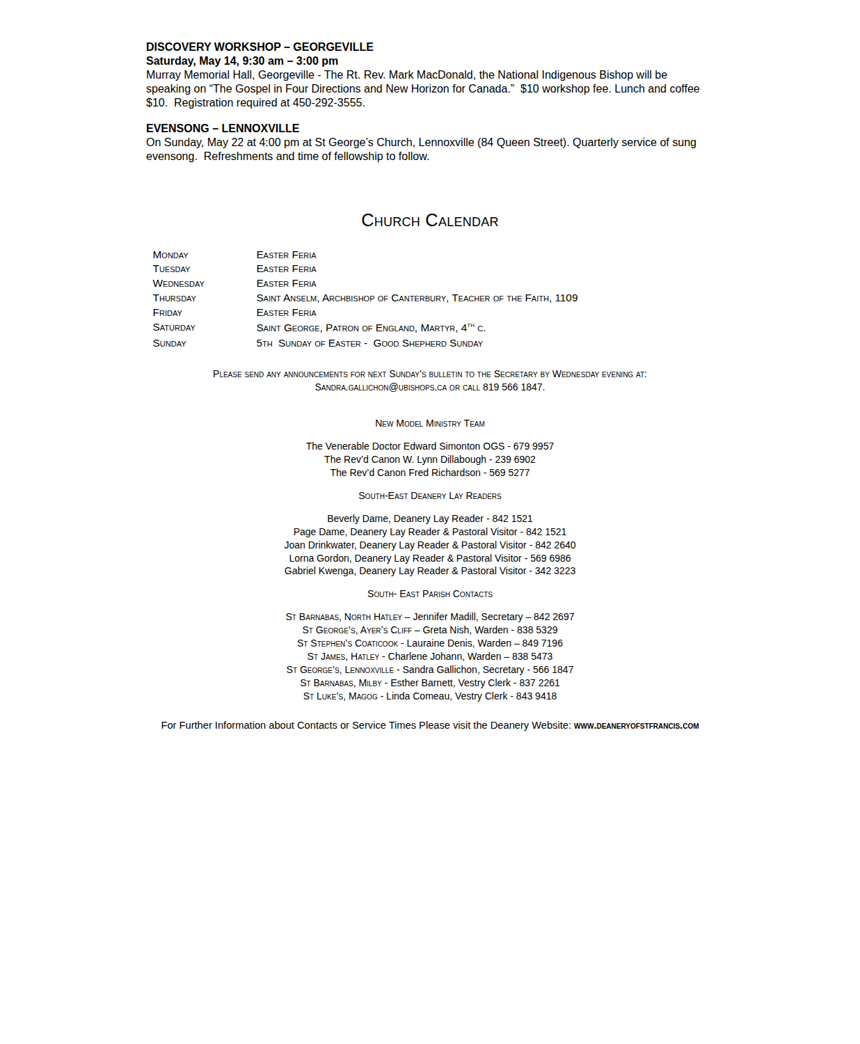DISCOVERY WORKSHOP – GEORGEVILLE
Saturday, May 14, 9:30 am – 3:00 pm
Murray Memorial Hall, Georgeville - The Rt. Rev. Mark MacDonald, the National Indigenous Bishop will be speaking on “The Gospel in Four Directions and New Horizon for Canada.” $10 workshop fee. Lunch and coffee $10. Registration required at 450-292-3555.
EVENSONG – LENNOXVILLE
On Sunday, May 22 at 4:00 pm at St George’s Church, Lennoxville (84 Queen Street). Quarterly service of sung evensong. Refreshments and time of fellowship to follow.
Church Calendar
| Monday | Easter Feria |
| Tuesday | Easter Feria |
| Wednesday | Easter Feria |
| Thursday | Saint Anselm, Archbishop of Canterbury, Teacher of the Faith, 1109 |
| Friday | Easter Feria |
| Saturday | Saint George, Patron of England, Martyr, 4 th c. |
| Sunday | 5th Sunday of Easter - Good Shepherd Sunday |
Please send any announcements for next Sunday’s bulletin to the Secretary by Wednesday evening at:
Sandra.gallichon@ubishops.ca or call 819 566 1847.
New Model Ministry Team
The Venerable Doctor Edward Simonton OGS - 679 9957
The Rev’d Canon W. Lynn Dillabough - 239 6902
The Rev’d Canon Fred Richardson - 569 5277
South-East Deanery Lay Readers
Beverly Dame, Deanery Lay Reader - 842 1521
Page Dame, Deanery Lay Reader & Pastoral Visitor - 842 1521
Joan Drinkwater, Deanery Lay Reader & Pastoral Visitor - 842 2640
Lorna Gordon, Deanery Lay Reader & Pastoral Visitor - 569 6986
Gabriel Kwenga, Deanery Lay Reader & Pastoral Visitor - 342 3223
South- East Parish Contacts
St Barnabas, North Hatley – Jennifer Madill, Secretary – 842 2697
St George’s, Ayer’s Cliff – Greta Nish, Warden - 838 5329
St Stephen’s Coaticook - Lauraine Denis, Warden – 849 7196
St James, Hatley - Charlene Johann, Warden – 838 5473
St George’s, Lennoxville - Sandra Gallichon, Secretary - 566 1847
St Barnabas, Milby - Esther Barnett, Vestry Clerk - 837 2261
St Luke’s, Magog - Linda Comeau, Vestry Clerk - 843 9418
For Further Information about Contacts or Service Times Please visit the Deanery Website: www.deaneryofstfrancis.com